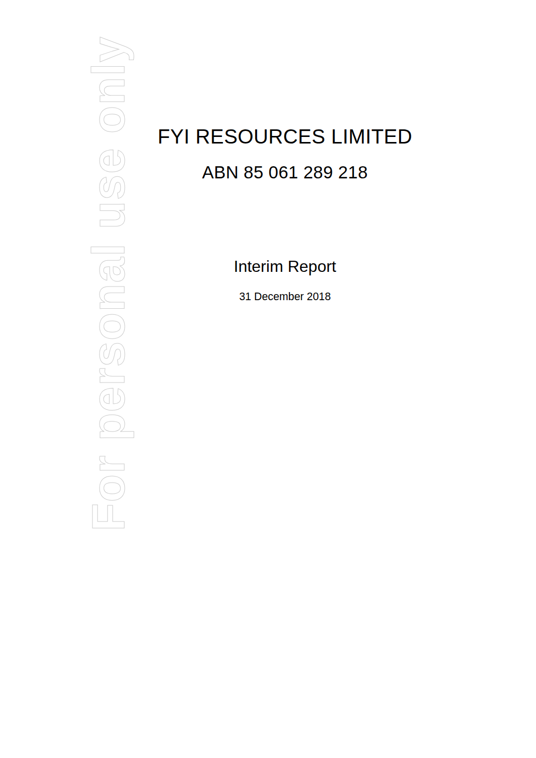For personal use only
FYI RESOURCES LIMITED
ABN 85 061 289 218
Interim Report
31 December 2018